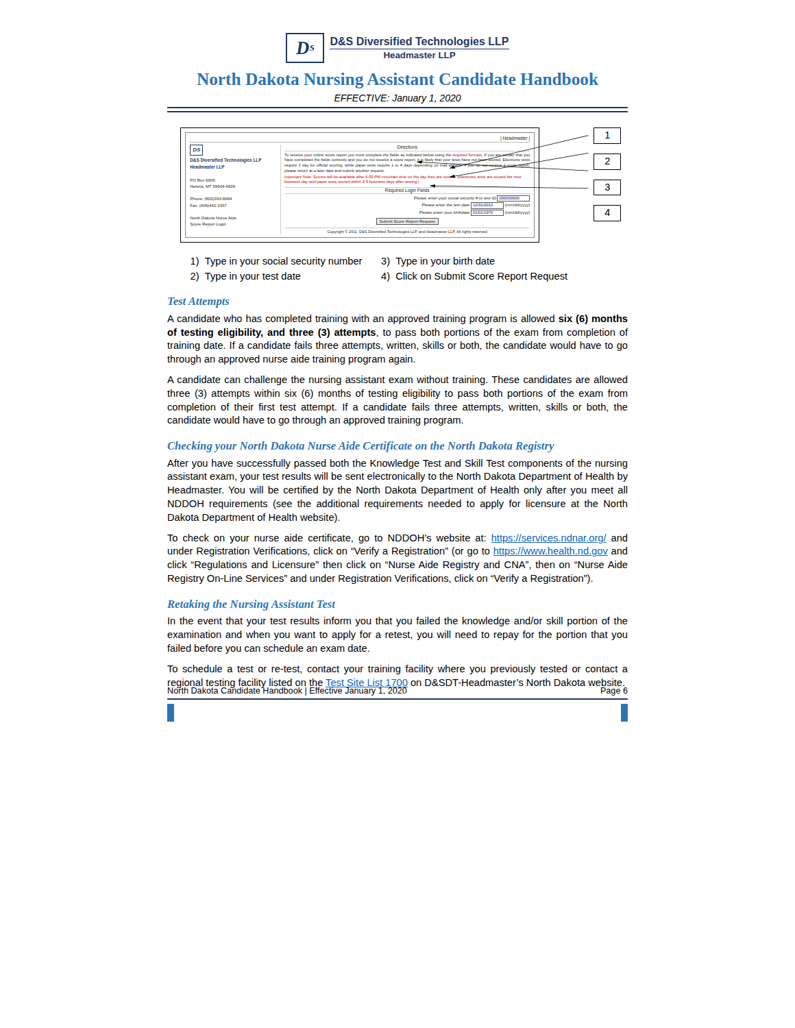DS
D&S Diversified Technologies LLP Headmaster LLP
North Dakota Nursing Assistant Candidate Handbook
EFFECTIVE: January 1, 2020
| Headmaster |
DS
D&S Diversified Technologies LLP
Headmaster LLP
PO Box 6609
Helena, MT 59604-6609
Phone: (800)393-8664
Fax: (406)442-3357
North Dakota Nurse Aide
Score Report Login
Directions
To receive your online score report you must complete the fields as indicated below using the required formats. If you are certain that you have completed the fields correctly and you do not receive a score report, it is likely that your tests have not been scored. Electronic tests require 1 day for official scoring, while paper tests require 1 to 4 days depending on mail service. If you do not receive a score report, please return at a later date and submit another request.
Important Note: Scores will be available after 6:00 PM mountain time on the day they are scored. (electronic tests are scored the next business day and paper tests scored within 3-5 business days after testing.)
Required Login Fields
Please enter your social security # or test ID 000000000
Please enter the test date 12/31/2012 (mm/dd/yyyy)
Please enter your birthdate 01/01/1970 (mm/dd/yyyy)
Submit Score Report Request
Copyright © 2011, D&S Diversified Technologies LLP, and Headmaster LLP, All rights reserved
1
2
3
4
1) Type in your social security number
3) Type in your birth date
2) Type in your test date
4) Click on Submit Score Report Request
Test Attempts
A candidate who has completed training with an approved training program is allowed six (6) months of testing eligibility, and three (3) attempts, to pass both portions of the exam from completion of training date. If a candidate fails three attempts, written, skills or both, the candidate would have to go through an approved nurse aide training program again.
A candidate can challenge the nursing assistant exam without training. These candidates are allowed three (3) attempts within six (6) months of testing eligibility to pass both portions of the exam from completion of their first test attempt. If a candidate fails three attempts, written, skills or both, the candidate would have to go through an approved training program.
Checking your North Dakota Nurse Aide Certificate on the North Dakota Registry
After you have successfully passed both the Knowledge Test and Skill Test components of the nursing assistant exam, your test results will be sent electronically to the North Dakota Department of Health by Headmaster. You will be certified by the North Dakota Department of Health only after you meet all NDDOH requirements (see the additional requirements needed to apply for licensure at the North Dakota Department of Health website).
To check on your nurse aide certificate, go to NDDOH’s website at: https://services.ndnar.org/ and under Registration Verifications, click on “Verify a Registration” (or go to https://www.health.nd.gov and click “Regulations and Licensure” then click on “Nurse Aide Registry and CNA”, then on “Nurse Aide Registry On-Line Services” and under Registration Verifications, click on “Verify a Registration”).
Retaking the Nursing Assistant Test
In the event that your test results inform you that you failed the knowledge and/or skill portion of the examination and when you want to apply for a retest, you will need to repay for the portion that you failed before you can schedule an exam date.
To schedule a test or re-test, contact your training facility where you previously tested or contact a regional testing facility listed on the Test Site List 1700 on D&SDT-Headmaster’s North Dakota website.
North Dakota Candidate Handbook | Effective January 1, 2020 Page 6